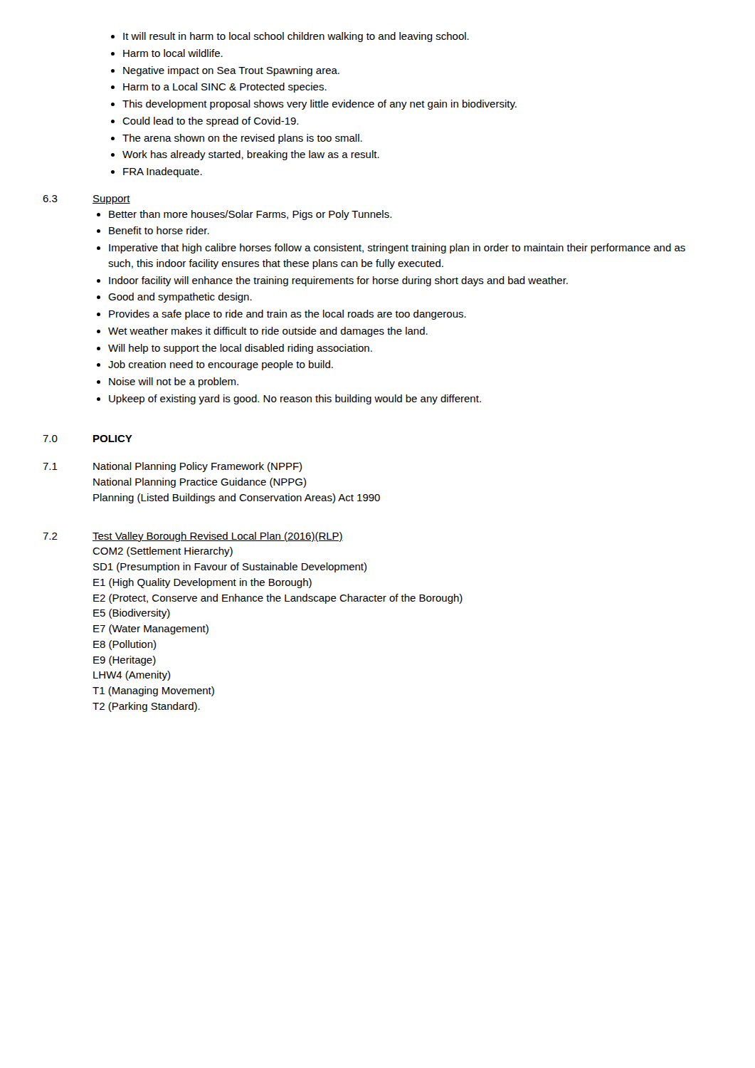It will result in harm to local school children walking to and leaving school.
Harm to local wildlife.
Negative impact on Sea Trout Spawning area.
Harm to a Local SINC & Protected species.
This development proposal shows very little evidence of any net gain in biodiversity.
Could lead to the spread of Covid-19.
The arena shown on the revised plans is too small.
Work has already started, breaking the law as a result.
FRA Inadequate.
6.3
Support
Better than more houses/Solar Farms, Pigs or Poly Tunnels.
Benefit to horse rider.
Imperative that high calibre horses follow a consistent, stringent training plan in order to maintain their performance and as such, this indoor facility ensures that these plans can be fully executed.
Indoor facility will enhance the training requirements for horse during short days and bad weather.
Good and sympathetic design.
Provides a safe place to ride and train as the local roads are too dangerous.
Wet weather makes it difficult to ride outside and damages the land.
Will help to support the local disabled riding association.
Job creation need to encourage people to build.
Noise will not be a problem.
Upkeep of existing yard is good. No reason this building would be any different.
7.0
POLICY
7.1
National Planning Policy Framework (NPPF)
National Planning Practice Guidance (NPPG)
Planning (Listed Buildings and Conservation Areas) Act 1990
7.2
Test Valley Borough Revised Local Plan (2016)(RLP)
COM2 (Settlement Hierarchy)
SD1 (Presumption in Favour of Sustainable Development)
E1 (High Quality Development in the Borough)
E2 (Protect, Conserve and Enhance the Landscape Character of the Borough)
E5 (Biodiversity)
E7 (Water Management)
E8 (Pollution)
E9 (Heritage)
LHW4 (Amenity)
T1 (Managing Movement)
T2 (Parking Standard).